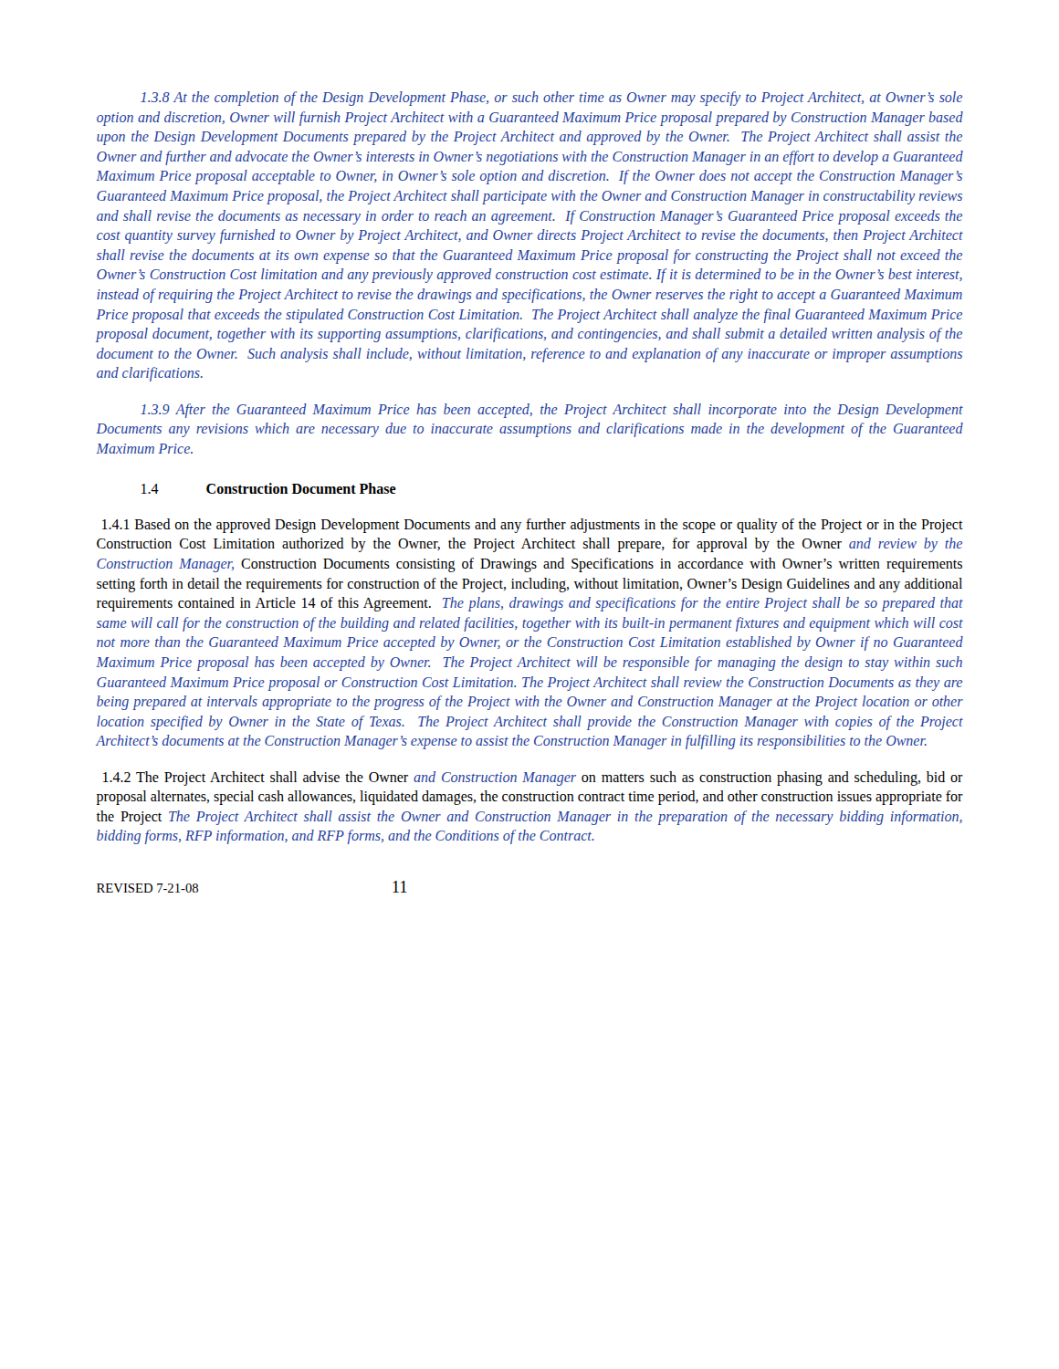1.3.8 At the completion of the Design Development Phase, or such other time as Owner may specify to Project Architect, at Owner’s sole option and discretion, Owner will furnish Project Architect with a Guaranteed Maximum Price proposal prepared by Construction Manager based upon the Design Development Documents prepared by the Project Architect and approved by the Owner. The Project Architect shall assist the Owner and further and advocate the Owner’s interests in Owner’s negotiations with the Construction Manager in an effort to develop a Guaranteed Maximum Price proposal acceptable to Owner, in Owner’s sole option and discretion. If the Owner does not accept the Construction Manager’s Guaranteed Maximum Price proposal, the Project Architect shall participate with the Owner and Construction Manager in constructability reviews and shall revise the documents as necessary in order to reach an agreement. If Construction Manager’s Guaranteed Price proposal exceeds the cost quantity survey furnished to Owner by Project Architect, and Owner directs Project Architect to revise the documents, then Project Architect shall revise the documents at its own expense so that the Guaranteed Maximum Price proposal for constructing the Project shall not exceed the Owner’s Construction Cost limitation and any previously approved construction cost estimate. If it is determined to be in the Owner’s best interest, instead of requiring the Project Architect to revise the drawings and specifications, the Owner reserves the right to accept a Guaranteed Maximum Price proposal that exceeds the stipulated Construction Cost Limitation. The Project Architect shall analyze the final Guaranteed Maximum Price proposal document, together with its supporting assumptions, clarifications, and contingencies, and shall submit a detailed written analysis of the document to the Owner. Such analysis shall include, without limitation, reference to and explanation of any inaccurate or improper assumptions and clarifications.
1.3.9 After the Guaranteed Maximum Price has been accepted, the Project Architect shall incorporate into the Design Development Documents any revisions which are necessary due to inaccurate assumptions and clarifications made in the development of the Guaranteed Maximum Price.
1.4 Construction Document Phase
1.4.1 Based on the approved Design Development Documents and any further adjustments in the scope or quality of the Project or in the Project Construction Cost Limitation authorized by the Owner, the Project Architect shall prepare, for approval by the Owner and review by the Construction Manager, Construction Documents consisting of Drawings and Specifications in accordance with Owner’s written requirements setting forth in detail the requirements for construction of the Project, including, without limitation, Owner’s Design Guidelines and any additional requirements contained in Article 14 of this Agreement. The plans, drawings and specifications for the entire Project shall be so prepared that same will call for the construction of the building and related facilities, together with its built-in permanent fixtures and equipment which will cost not more than the Guaranteed Maximum Price accepted by Owner, or the Construction Cost Limitation established by Owner if no Guaranteed Maximum Price proposal has been accepted by Owner. The Project Architect will be responsible for managing the design to stay within such Guaranteed Maximum Price proposal or Construction Cost Limitation. The Project Architect shall review the Construction Documents as they are being prepared at intervals appropriate to the progress of the Project with the Owner and Construction Manager at the Project location or other location specified by Owner in the State of Texas. The Project Architect shall provide the Construction Manager with copies of the Project Architect’s documents at the Construction Manager’s expense to assist the Construction Manager in fulfilling its responsibilities to the Owner.
1.4.2 The Project Architect shall advise the Owner and Construction Manager on matters such as construction phasing and scheduling, bid or proposal alternates, special cash allowances, liquidated damages, the construction contract time period, and other construction issues appropriate for the Project The Project Architect shall assist the Owner and Construction Manager in the preparation of the necessary bidding information, bidding forms, RFP information, and RFP forms, and the Conditions of the Contract.
REVISED 7-21-0811